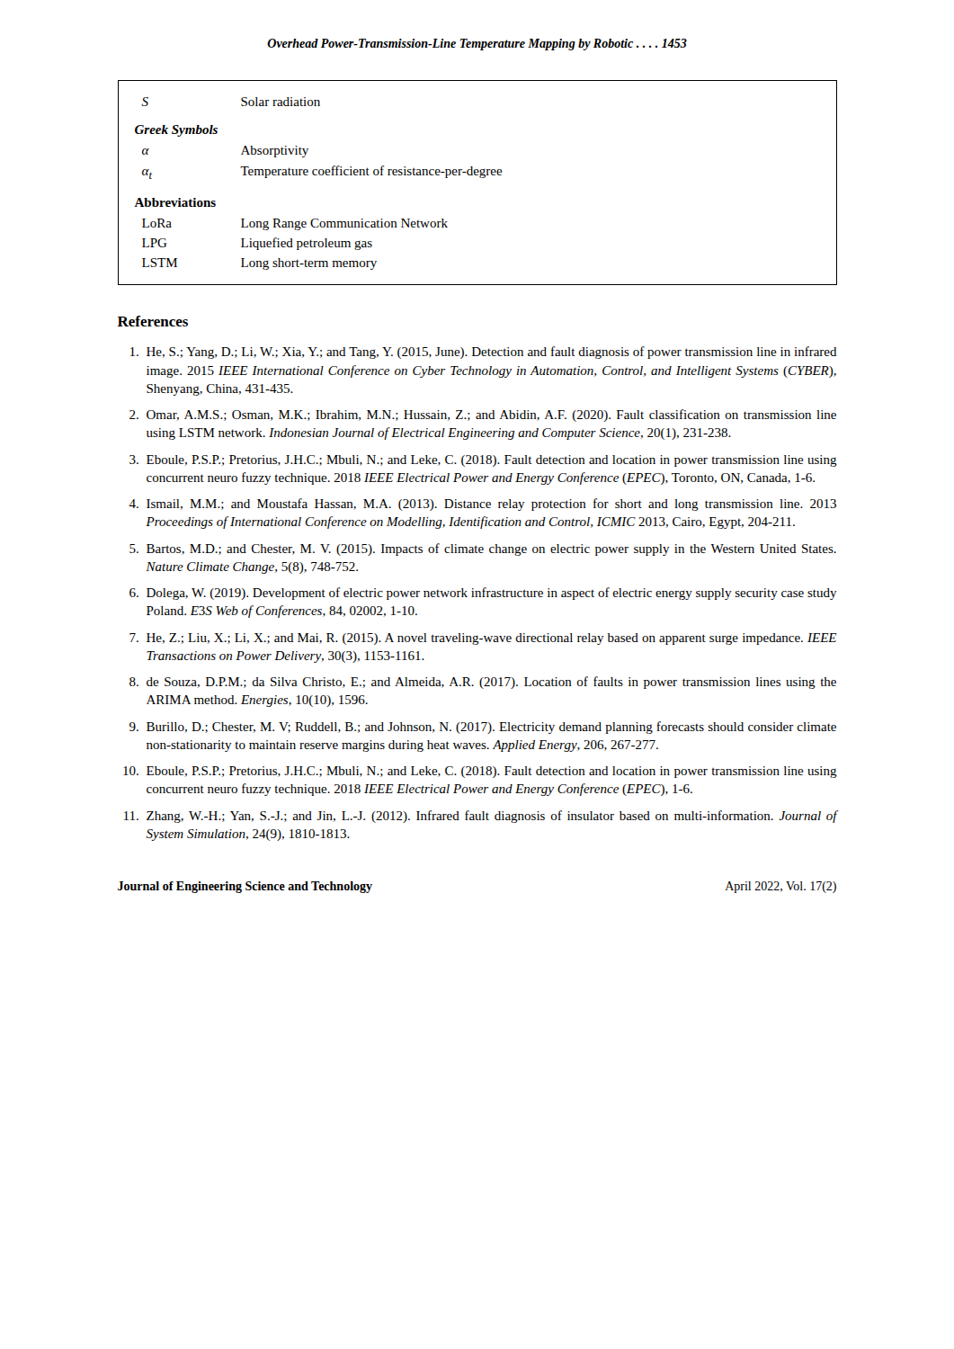Overhead Power-Transmission-Line Temperature Mapping by Robotic . . . . 1453
| S | Solar radiation |
| Greek Symbols |
| α | Absorptivity |
| α t | Temperature coefficient of resistance-per-degree |
| Abbreviations |
| LoRa | Long Range Communication Network |
| LPG | Liquefied petroleum gas |
| LSTM | Long short-term memory |
References
He, S.; Yang, D.; Li, W.; Xia, Y.; and Tang, Y. (2015, June). Detection and fault diagnosis of power transmission line in infrared image. 2015 IEEE International Conference on Cyber Technology in Automation, Control, and Intelligent Systems (CYBER), Shenyang, China, 431-435.
Omar, A.M.S.; Osman, M.K.; Ibrahim, M.N.; Hussain, Z.; and Abidin, A.F. (2020). Fault classification on transmission line using LSTM network. Indonesian Journal of Electrical Engineering and Computer Science, 20(1), 231-238.
Eboule, P.S.P.; Pretorius, J.H.C.; Mbuli, N.; and Leke, C. (2018). Fault detection and location in power transmission line using concurrent neuro fuzzy technique. 2018 IEEE Electrical Power and Energy Conference (EPEC), Toronto, ON, Canada, 1-6.
Ismail, M.M.; and Moustafa Hassan, M.A. (2013). Distance relay protection for short and long transmission line. 2013 Proceedings of International Conference on Modelling, Identification and Control, ICMIC 2013, Cairo, Egypt, 204-211.
Bartos, M.D.; and Chester, M. V. (2015). Impacts of climate change on electric power supply in the Western United States. Nature Climate Change, 5(8), 748-752.
Dolega, W. (2019). Development of electric power network infrastructure in aspect of electric energy supply security case study Poland. E3S Web of Conferences, 84, 02002, 1-10.
He, Z.; Liu, X.; Li, X.; and Mai, R. (2015). A novel traveling-wave directional relay based on apparent surge impedance. IEEE Transactions on Power Delivery, 30(3), 1153-1161.
de Souza, D.P.M.; da Silva Christo, E.; and Almeida, A.R. (2017). Location of faults in power transmission lines using the ARIMA method. Energies, 10(10), 1596.
Burillo, D.; Chester, M. V; Ruddell, B.; and Johnson, N. (2017). Electricity demand planning forecasts should consider climate non-stationarity to maintain reserve margins during heat waves. Applied Energy, 206, 267-277.
Eboule, P.S.P.; Pretorius, J.H.C.; Mbuli, N.; and Leke, C. (2018). Fault detection and location in power transmission line using concurrent neuro fuzzy technique. 2018 IEEE Electrical Power and Energy Conference (EPEC), 1-6.
Zhang, W.-H.; Yan, S.-J.; and Jin, L.-J. (2012). Infrared fault diagnosis of insulator based on multi-information. Journal of System Simulation, 24(9), 1810-1813.
Journal of Engineering Science and Technology April 2022, Vol. 17(2)